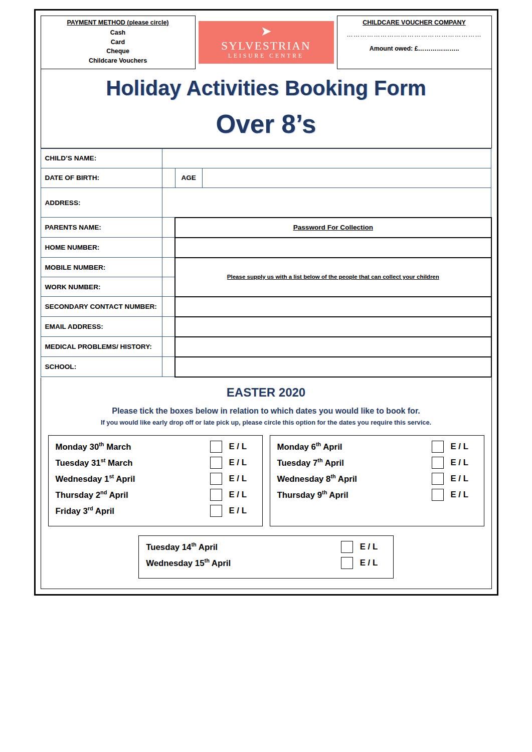PAYMENT METHOD (please circle) Cash Card Cheque Childcare Vouchers
➤
SYLVESTRIAN LEISURE CENTRE
CHILDCARE VOUCHER COMPANY …………………………………………………… Amount owed: £………………..
Holiday Activities Booking Form
Over 8’s
| CHILD’S NAME: | |
| DATE OF BIRTH: | | AGE | |
| ADDRESS: | |
| PARENTS NAME: | | Password For Collection |
| HOME NUMBER: | | |
| MOBILE NUMBER: | | Please supply us with a list below of the people that can collect your children |
| WORK NUMBER: | |
| SECONDARY CONTACT NUMBER: | | |
| EMAIL ADDRESS: | | |
| MEDICAL PROBLEMS/ HISTORY: | | |
| SCHOOL: | | |
EASTER 2020
Please tick the boxes below in relation to which dates you would like to book for.
If you would like early drop off or late pick up, please circle this option for the dates you require this service.
Monday 30th March E / L
Tuesday 31st March E / L
Wednesday 1st April E / L
Thursday 2nd April E / L
Friday 3rd April E / L
Monday 6th April E / L
Tuesday 7th April E / L
Wednesday 8th April E / L
Thursday 9th April E / L
Tuesday 14th April E / L
Wednesday 15th April E / L